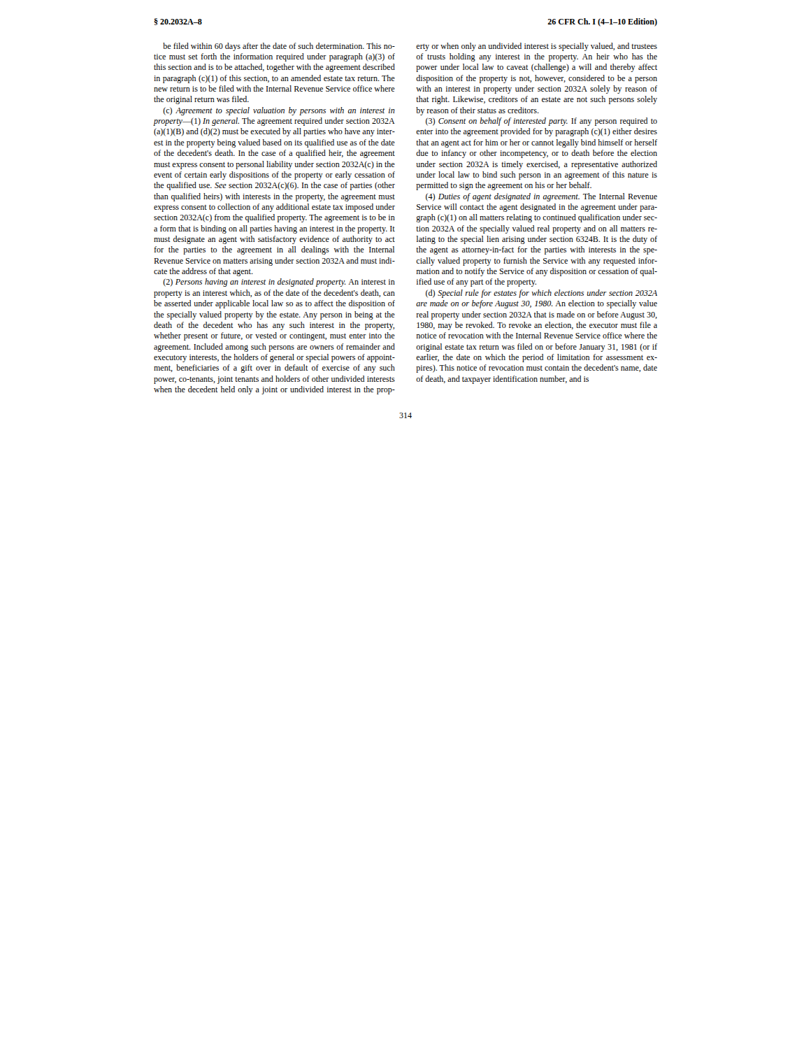§ 20.2032A–8 26 CFR Ch. I (4–1–10 Edition)
be filed within 60 days after the date of such determination. This notice must set forth the information required under paragraph (a)(3) of this section and is to be attached, together with the agreement described in paragraph (c)(1) of this section, to an amended estate tax return. The new return is to be filed with the Internal Revenue Service office where the original return was filed.
(c) Agreement to special valuation by persons with an interest in property—(1) In general. The agreement required under section 2032A (a)(1)(B) and (d)(2) must be executed by all parties who have any interest in the property being valued based on its qualified use as of the date of the decedent's death. In the case of a qualified heir, the agreement must express consent to personal liability under section 2032A(c) in the event of certain early dispositions of the property or early cessation of the qualified use. See section 2032A(c)(6). In the case of parties (other than qualified heirs) with interests in the property, the agreement must express consent to collection of any additional estate tax imposed under section 2032A(c) from the qualified property. The agreement is to be in a form that is binding on all parties having an interest in the property. It must designate an agent with satisfactory evidence of authority to act for the parties to the agreement in all dealings with the Internal Revenue Service on matters arising under section 2032A and must indicate the address of that agent.
(2) Persons having an interest in designated property. An interest in property is an interest which, as of the date of the decedent's death, can be asserted under applicable local law so as to affect the disposition of the specially valued property by the estate. Any person in being at the death of the decedent who has any such interest in the property, whether present or future, or vested or contingent, must enter into the agreement. Included among such persons are owners of remainder and executory interests, the holders of general or special powers of appointment, beneficiaries of a gift over in default of exercise of any such power, co-tenants, joint tenants and holders of other undivided interests when the decedent held only a joint or undivided interest in the property or when only an undivided interest is specially valued, and trustees of trusts holding any interest in the property. An heir who has the power under local law to caveat (challenge) a will and thereby affect disposition of the property is not, however, considered to be a person with an interest in property under section 2032A solely by reason of that right. Likewise, creditors of an estate are not such persons solely by reason of their status as creditors.
(3) Consent on behalf of interested party. If any person required to enter into the agreement provided for by paragraph (c)(1) either desires that an agent act for him or her or cannot legally bind himself or herself due to infancy or other incompetency, or to death before the election under section 2032A is timely exercised, a representative authorized under local law to bind such person in an agreement of this nature is permitted to sign the agreement on his or her behalf.
(4) Duties of agent designated in agreement. The Internal Revenue Service will contact the agent designated in the agreement under paragraph (c)(1) on all matters relating to continued qualification under section 2032A of the specially valued real property and on all matters relating to the special lien arising under section 6324B. It is the duty of the agent as attorney-in-fact for the parties with interests in the specially valued property to furnish the Service with any requested information and to notify the Service of any disposition or cessation of qualified use of any part of the property.
(d) Special rule for estates for which elections under section 2032A are made on or before August 30, 1980. An election to specially value real property under section 2032A that is made on or before August 30, 1980, may be revoked. To revoke an election, the executor must file a notice of revocation with the Internal Revenue Service office where the original estate tax return was filed on or before January 31, 1981 (or if earlier, the date on which the period of limitation for assessment expires). This notice of revocation must contain the decedent's name, date of death, and taxpayer identification number, and is
314